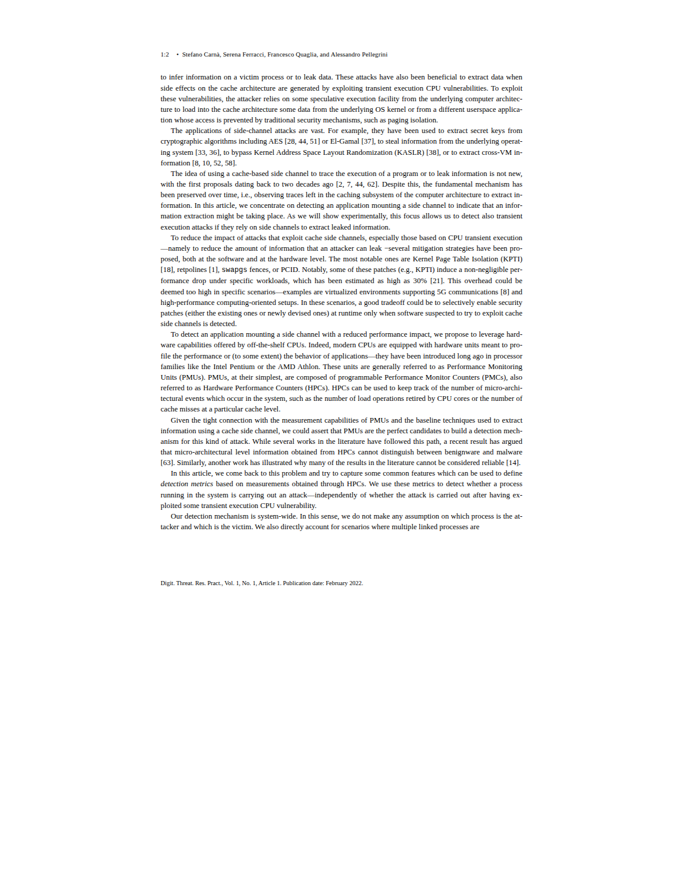1:2 • Stefano Carnà, Serena Ferracci, Francesco Quaglia, and Alessandro Pellegrini
to infer information on a victim process or to leak data. These attacks have also been beneficial to extract data when side effects on the cache architecture are generated by exploiting transient execution CPU vulnerabilities. To exploit these vulnerabilities, the attacker relies on some speculative execution facility from the underlying computer architecture to load into the cache architecture some data from the underlying OS kernel or from a different userspace application whose access is prevented by traditional security mechanisms, such as paging isolation.
The applications of side-channel attacks are vast. For example, they have been used to extract secret keys from cryptographic algorithms including AES [28, 44, 51] or El-Gamal [37], to steal information from the underlying operating system [33, 36], to bypass Kernel Address Space Layout Randomization (KASLR) [38], or to extract cross-VM information [8, 10, 52, 58].
The idea of using a cache-based side channel to trace the execution of a program or to leak information is not new, with the first proposals dating back to two decades ago [2, 7, 44, 62]. Despite this, the fundamental mechanism has been preserved over time, i.e., observing traces left in the caching subsystem of the computer architecture to extract information. In this article, we concentrate on detecting an application mounting a side channel to indicate that an information extraction might be taking place. As we will show experimentally, this focus allows us to detect also transient execution attacks if they rely on side channels to extract leaked information.
To reduce the impact of attacks that exploit cache side channels, especially those based on CPU transient execution—namely to reduce the amount of information that an attacker can leak −several mitigation strategies have been proposed, both at the software and at the hardware level. The most notable ones are Kernel Page Table Isolation (KPTI) [18], retpolines [1], swapgs fences, or PCID. Notably, some of these patches (e.g., KPTI) induce a non-negligible performance drop under specific workloads, which has been estimated as high as 30% [21]. This overhead could be deemed too high in specific scenarios—examples are virtualized environments supporting 5G communications [8] and high-performance computing-oriented setups. In these scenarios, a good tradeoff could be to selectively enable security patches (either the existing ones or newly devised ones) at runtime only when software suspected to try to exploit cache side channels is detected.
To detect an application mounting a side channel with a reduced performance impact, we propose to leverage hardware capabilities offered by off-the-shelf CPUs. Indeed, modern CPUs are equipped with hardware units meant to profile the performance or (to some extent) the behavior of applications—they have been introduced long ago in processor families like the Intel Pentium or the AMD Athlon. These units are generally referred to as Performance Monitoring Units (PMUs). PMUs, at their simplest, are composed of programmable Performance Monitor Counters (PMCs), also referred to as Hardware Performance Counters (HPCs). HPCs can be used to keep track of the number of micro-architectural events which occur in the system, such as the number of load operations retired by CPU cores or the number of cache misses at a particular cache level.
Given the tight connection with the measurement capabilities of PMUs and the baseline techniques used to extract information using a cache side channel, we could assert that PMUs are the perfect candidates to build a detection mechanism for this kind of attack. While several works in the literature have followed this path, a recent result has argued that micro-architectural level information obtained from HPCs cannot distinguish between benignware and malware [63]. Similarly, another work has illustrated why many of the results in the literature cannot be considered reliable [14].
In this article, we come back to this problem and try to capture some common features which can be used to define detection metrics based on measurements obtained through HPCs. We use these metrics to detect whether a process running in the system is carrying out an attack—independently of whether the attack is carried out after having exploited some transient execution CPU vulnerability.
Our detection mechanism is system-wide. In this sense, we do not make any assumption on which process is the attacker and which is the victim. We also directly account for scenarios where multiple linked processes are
Digit. Threat. Res. Pract., Vol. 1, No. 1, Article 1. Publication date: February 2022.